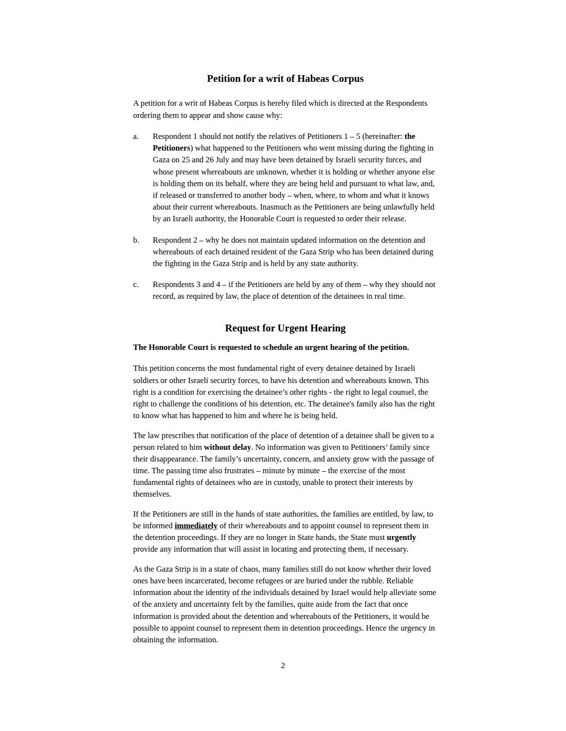Petition for a writ of Habeas Corpus
A petition for a writ of Habeas Corpus is hereby filed which is directed at the Respondents ordering them to appear and show cause why:
a. Respondent 1 should not notify the relatives of Petitioners 1 – 5 (hereinafter: the Petitioners) what happened to the Petitioners who went missing during the fighting in Gaza on 25 and 26 July and may have been detained by Israeli security forces, and whose present whereabouts are unknown, whether it is holding or whether anyone else is holding them on its behalf, where they are being held and pursuant to what law, and, if released or transferred to another body – when, where, to whom and what it knows about their current whereabouts. Inasmuch as the Petitioners are being unlawfully held by an Israeli authority, the Honorable Court is requested to order their release.
b. Respondent 2 – why he does not maintain updated information on the detention and whereabouts of each detained resident of the Gaza Strip who has been detained during the fighting in the Gaza Strip and is held by any state authority.
c. Respondents 3 and 4 – if the Petitioners are held by any of them – why they should not record, as required by law, the place of detention of the detainees in real time.
Request for Urgent Hearing
The Honorable Court is requested to schedule an urgent hearing of the petition.
This petition concerns the most fundamental right of every detainee detained by Israeli soldiers or other Israeli security forces, to have his detention and whereabouts known. This right is a condition for exercising the detainee’s other rights - the right to legal counsel, the right to challenge the conditions of his detention, etc. The detainee's family also has the right to know what has happened to him and where he is being held.
The law prescribes that notification of the place of detention of a detainee shall be given to a person related to him without delay. No information was given to Petitioners’ family since their disappearance. The family’s uncertainty, concern, and anxiety grow with the passage of time. The passing time also frustrates – minute by minute – the exercise of the most fundamental rights of detainees who are in custody, unable to protect their interests by themselves.
If the Petitioners are still in the hands of state authorities, the families are entitled, by law, to be informed immediately of their whereabouts and to appoint counsel to represent them in the detention proceedings. If they are no longer in State hands, the State must urgently provide any information that will assist in locating and protecting them, if necessary.
As the Gaza Strip is in a state of chaos, many families still do not know whether their loved ones have been incarcerated, become refugees or are buried under the rubble. Reliable information about the identity of the individuals detained by Israel would help alleviate some of the anxiety and uncertainty felt by the families, quite aside from the fact that once information is provided about the detention and whereabouts of the Petitioners, it would be possible to appoint counsel to represent them in detention proceedings. Hence the urgency in obtaining the information.
2